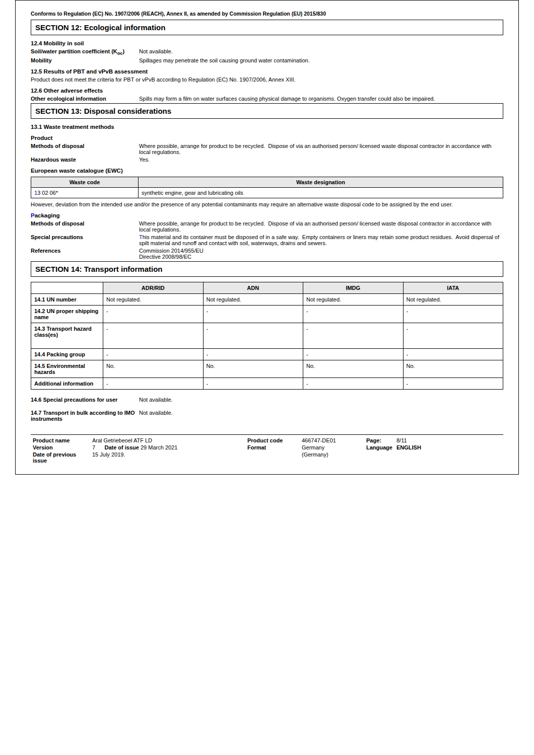Conforms to Regulation (EC) No. 1907/2006 (REACH), Annex II, as amended by Commission Regulation (EU) 2015/830
SECTION 12: Ecological information
12.4 Mobility in soil
Soil/water partition coefficient (Koc)
Not available.
Mobility
Spillages may penetrate the soil causing ground water contamination.
12.5 Results of PBT and vPvB assessment
Product does not meet the criteria for PBT or vPvB according to Regulation (EC) No. 1907/2006, Annex XIII.
12.6 Other adverse effects
Other ecological information
Spills may form a film on water surfaces causing physical damage to organisms. Oxygen transfer could also be impaired.
SECTION 13: Disposal considerations
13.1 Waste treatment methods
Product
Methods of disposal
Where possible, arrange for product to be recycled. Dispose of via an authorised person/ licensed waste disposal contractor in accordance with local regulations.
Hazardous waste
Yes.
European waste catalogue (EWC)
| Waste code | Waste designation |
| --- | --- |
| 1 3 02 06* | synthetic engine, gear and lubricating oils |
However, deviation from the intended use and/or the presence of any potential contaminants may require an alternative waste disposal code to be assigned by the end user.
Packaging
Methods of disposal
Where possible, arrange for product to be recycled. Dispose of via an authorised person/ licensed waste disposal contractor in accordance with local regulations.
Special precautions
This material and its container must be disposed of in a safe way. Empty containers or liners may retain some product residues. Avoid dispersal of spilt material and runoff and contact with soil, waterways, drains and sewers.
References
Commission 2014/955/EU
Directive 2008/98/EC
SECTION 14: Transport information
| | ADR/RID | ADN | IMDG | IATA |
| --- | --- | --- | --- | --- |
| 14.1 UN number | Not regulated. | Not regulated. | Not regulated. | Not regulated. |
| 14.2 UN proper shipping name | - | - | - | - |
| 14.3 Transport hazard class(es) | - | - | - | - |
| 14.4 Packing group | - | - | - | - |
| 14.5 Environmental hazards | No. | No. | No. | No. |
| Additional information | - | - | - | - |
14.6 Special precautions for user
Not available.
14.7 Transport in bulk according to IMO instruments
Not available.
| Product name | Aral Getriebeoel ATF LD | Product code | 466747-DE01 | Page: | 8/11 |
| Version | 7 Date of issue 29 March 2021 | Format | Germany | Language | ENGLISH |
| Date of previous issue | 15 July 2019. | | (Germany) | | |